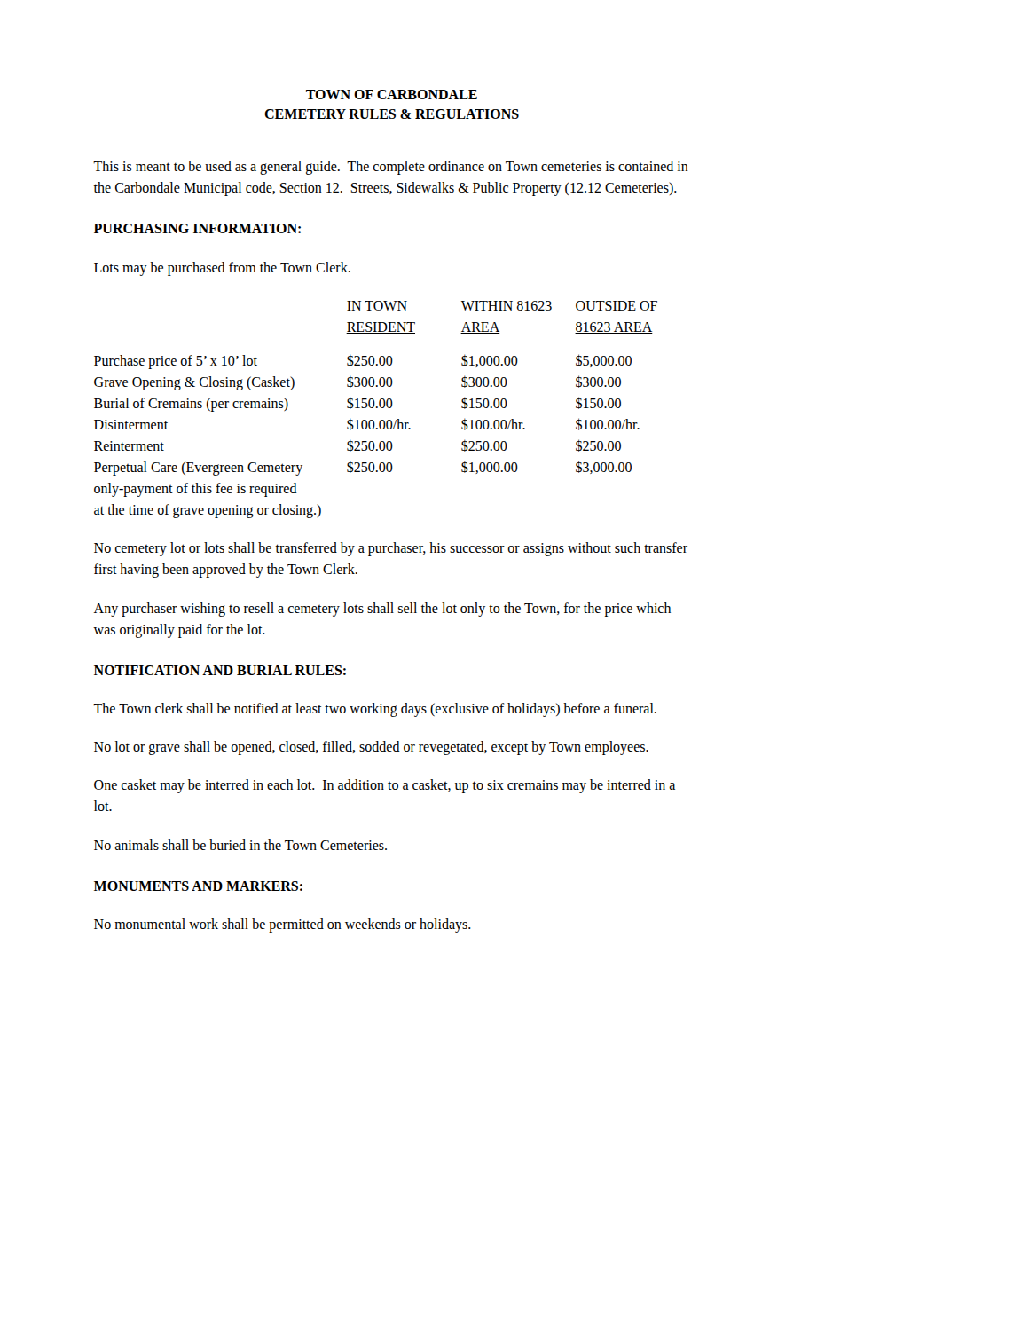Town of Carbondale
Cemetery Rules & Regulations
This is meant to be used as a general guide. The complete ordinance on Town cemeteries is contained in the Carbondale Municipal code, Section 12. Streets, Sidewalks & Public Property (12.12 Cemeteries).
Purchasing Information:
Lots may be purchased from the Town Clerk.
| | IN TOWN | WITHIN 81623 | OUTSIDE OF |
| --- | --- | --- | --- |
| | RESIDENT | AREA | 81623 AREA |
| Purchase price of 5’ x 10’ lot | $250.00 | $1,000.00 | $5,000.00 |
| Grave Opening & Closing (Casket) | $300.00 | $300.00 | $300.00 |
| Burial of Cremains (per cremains) | $150.00 | $150.00 | $150.00 |
| Disinterment | $100.00/hr. | $100.00/hr. | $100.00/hr. |
| Reinterment | $250.00 | $250.00 | $250.00 |
| Perpetual Care (Evergreen Cemetery | $250.00 | $1,000.00 | $3,000.00 |
| only-payment of this fee is required |
| at the time of grave opening or closing.) |
No cemetery lot or lots shall be transferred by a purchaser, his successor or assigns without such transfer first having been approved by the Town Clerk.
Any purchaser wishing to resell a cemetery lots shall sell the lot only to the Town, for the price which was originally paid for the lot.
Notification and Burial Rules:
The Town clerk shall be notified at least two working days (exclusive of holidays) before a funeral.
No lot or grave shall be opened, closed, filled, sodded or revegetated, except by Town employees.
One casket may be interred in each lot. In addition to a casket, up to six cremains may be interred in a lot.
No animals shall be buried in the Town Cemeteries.
Monuments and Markers:
No monumental work shall be permitted on weekends or holidays.